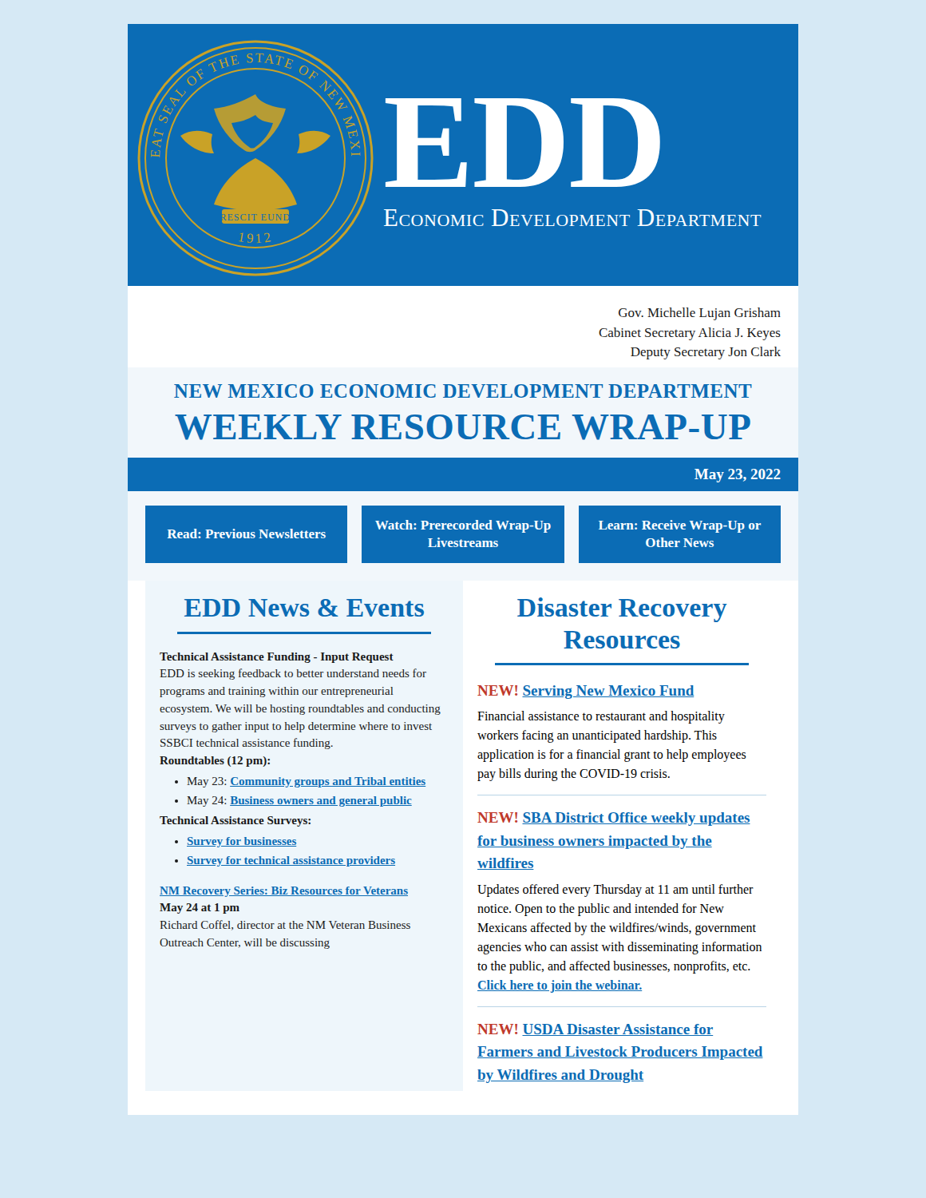GREAT SEAL OF THE STATE OF NEW MEXICO 1912 CRESCIT EUNDO
EDD
Economic Development Department
Gov. Michelle Lujan Grisham
Cabinet Secretary Alicia J. Keyes
Deputy Secretary Jon Clark
NEW MEXICO ECONOMIC DEVELOPMENT DEPARTMENT
WEEKLY RESOURCE WRAP-UP
May 23, 2022
Read: Previous Newsletters Watch: Prerecorded Wrap-Up Livestreams Learn: Receive Wrap-Up or Other News
EDD News & Events
Technical Assistance Funding - Input Request
EDD is seeking feedback to better understand needs for programs and training within our entrepreneurial ecosystem. We will be hosting roundtables and conducting surveys to gather input to help determine where to invest SSBCI technical assistance funding.
Roundtables (12 pm):
May 23: Community groups and Tribal entities
May 24: Business owners and general public
Technical Assistance Surveys:
Survey for businesses
Survey for technical assistance providers
NM Recovery Series: Biz Resources for Veterans
May 24 at 1 pm
Richard Coffel, director at the NM Veteran Business Outreach Center, will be discussing
Disaster Recovery Resources
NEW! Serving New Mexico Fund
Financial assistance to restaurant and hospitality workers facing an unanticipated hardship. This application is for a financial grant to help employees pay bills during the COVID-19 crisis.
NEW! SBA District Office weekly updates for business owners impacted by the wildfires
Updates offered every Thursday at 11 am until further notice. Open to the public and intended for New Mexicans affected by the wildfires/winds, government agencies who can assist with disseminating information to the public, and affected businesses, nonprofits, etc. Click here to join the webinar.
NEW! USDA Disaster Assistance for Farmers and Livestock Producers Impacted by Wildfires and Drought